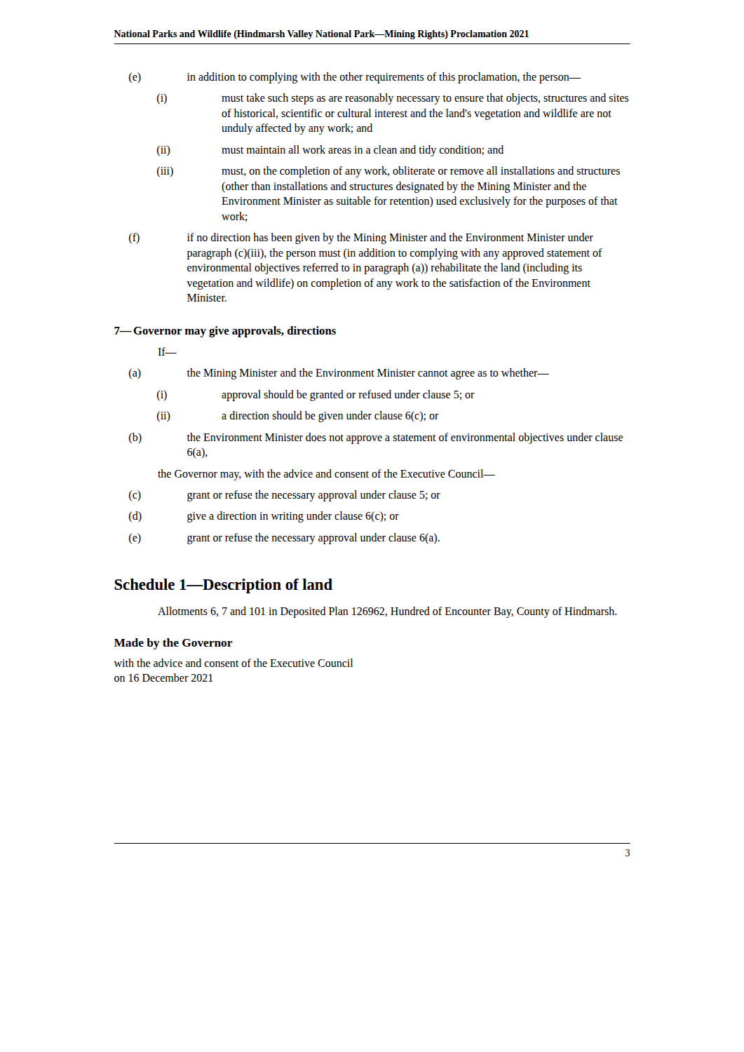National Parks and Wildlife (Hindmarsh Valley National Park—Mining Rights) Proclamation 2021
(e) in addition to complying with the other requirements of this proclamation, the person—
(i) must take such steps as are reasonably necessary to ensure that objects, structures and sites of historical, scientific or cultural interest and the land's vegetation and wildlife are not unduly affected by any work; and
(ii) must maintain all work areas in a clean and tidy condition; and
(iii) must, on the completion of any work, obliterate or remove all installations and structures (other than installations and structures designated by the Mining Minister and the Environment Minister as suitable for retention) used exclusively for the purposes of that work;
(f) if no direction has been given by the Mining Minister and the Environment Minister under paragraph (c)(iii), the person must (in addition to complying with any approved statement of environmental objectives referred to in paragraph (a)) rehabilitate the land (including its vegetation and wildlife) on completion of any work to the satisfaction of the Environment Minister.
7—Governor may give approvals, directions
If—
(a) the Mining Minister and the Environment Minister cannot agree as to whether—
(i) approval should be granted or refused under clause 5; or
(ii) a direction should be given under clause 6(c); or
(b) the Environment Minister does not approve a statement of environmental objectives under clause 6(a),
the Governor may, with the advice and consent of the Executive Council—
(c) grant or refuse the necessary approval under clause 5; or
(d) give a direction in writing under clause 6(c); or
(e) grant or refuse the necessary approval under clause 6(a).
Schedule 1—Description of land
Allotments 6, 7 and 101 in Deposited Plan 126962, Hundred of Encounter Bay, County of Hindmarsh.
Made by the Governor
with the advice and consent of the Executive Council
on 16 December 2021
3